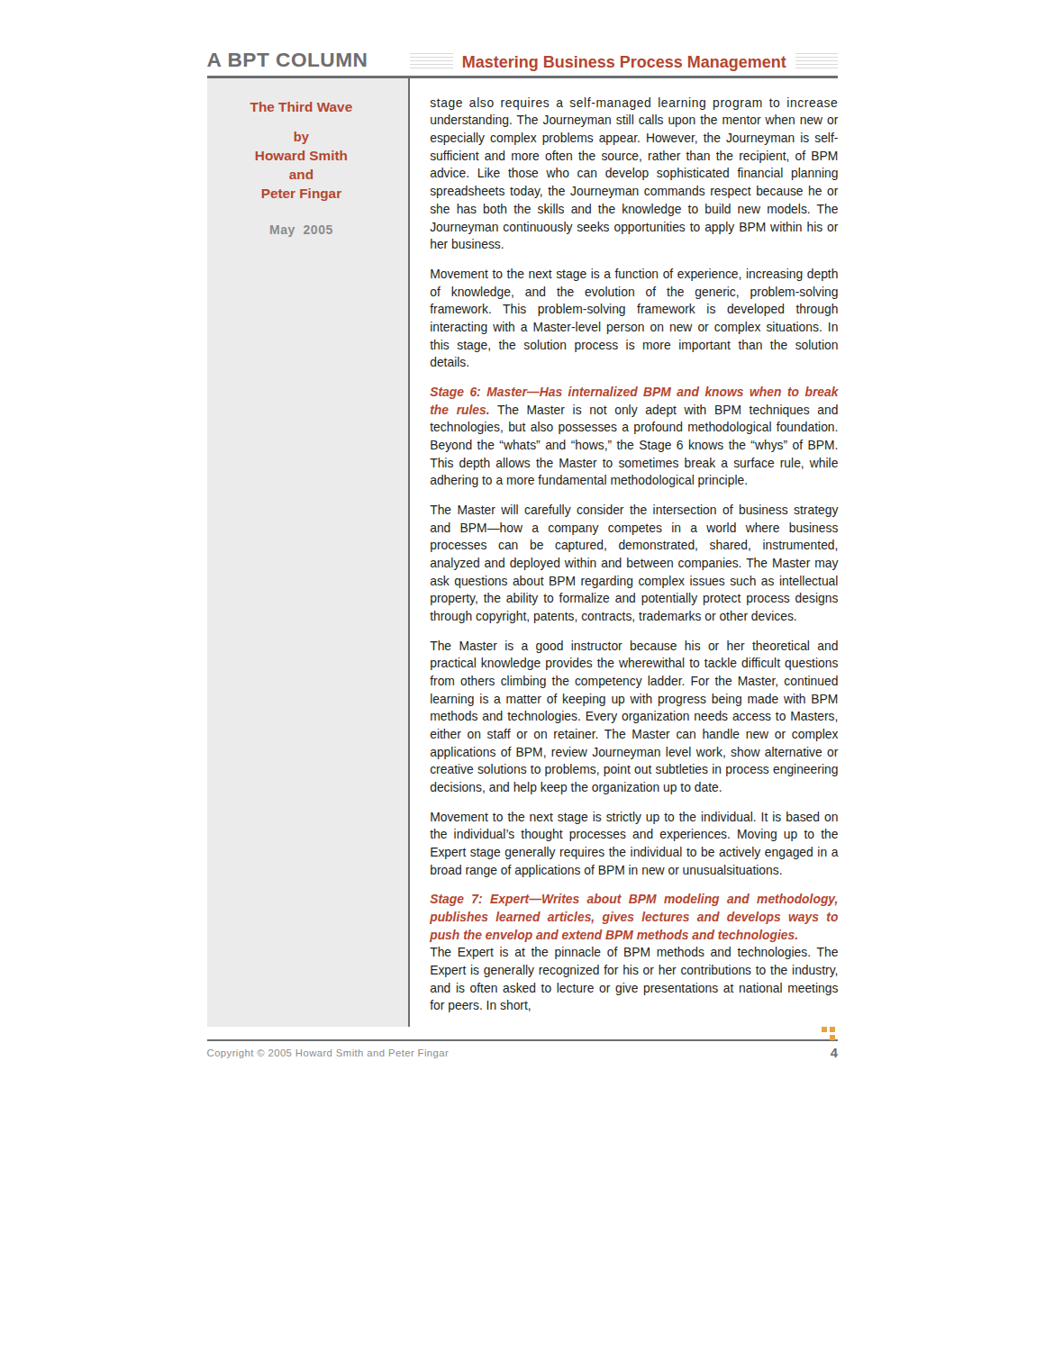A BPT COLUMN
Mastering Business Process Management
The Third Wave
by
Howard Smith
and
Peter Fingar
May 2005
stage also requires a self-managed learning program to increase understanding. The Journeyman still calls upon the mentor when new or especially complex problems appear. However, the Journeyman is self-sufficient and more often the source, rather than the recipient, of BPM advice. Like those who can develop sophisticated financial planning spreadsheets today, the Journeyman commands respect because he or she has both the skills and the knowledge to build new models. The Journeyman continuously seeks opportunities to apply BPM within his or her business.
Movement to the next stage is a function of experience, increasing depth of knowledge, and the evolution of the generic, problem-solving framework. This problem-solving framework is developed through interacting with a Master-level person on new or complex situations. In this stage, the solution process is more important than the solution details.
Stage 6: Master—Has internalized BPM and knows when to break the rules. The Master is not only adept with BPM techniques and technologies, but also possesses a profound methodological foundation. Beyond the “whats” and “hows,” the Stage 6 knows the “whys” of BPM. This depth allows the Master to sometimes break a surface rule, while adhering to a more fundamental methodological principle.
The Master will carefully consider the intersection of business strategy and BPM—how a company competes in a world where business processes can be captured, demonstrated, shared, instrumented, analyzed and deployed within and between companies. The Master may ask questions about BPM regarding complex issues such as intellectual property, the ability to formalize and potentially protect process designs through copyright, patents, contracts, trademarks or other devices.
The Master is a good instructor because his or her theoretical and practical knowledge provides the wherewithal to tackle difficult questions from others climbing the competency ladder. For the Master, continued learning is a matter of keeping up with progress being made with BPM methods and technologies. Every organization needs access to Masters, either on staff or on retainer. The Master can handle new or complex applications of BPM, review Journeyman level work, show alternative or creative solutions to problems, point out subtleties in process engineering decisions, and help keep the organization up to date.
Movement to the next stage is strictly up to the individual. It is based on the individual’s thought processes and experiences. Moving up to the Expert stage generally requires the individual to be actively engaged in a broad range of applications of BPM in new or unusualsituations.
Stage 7: Expert—Writes about BPM modeling and methodology, publishes learned articles, gives lectures and develops ways to push the envelop and extend BPM methods and technologies.
The Expert is at the pinnacle of BPM methods and technologies. The Expert is generally recognized for his or her contributions to the industry, and is often asked to lecture or give presentations at national meetings for peers. In short,
Copyright © 2005 Howard Smith and Peter Fingar
4